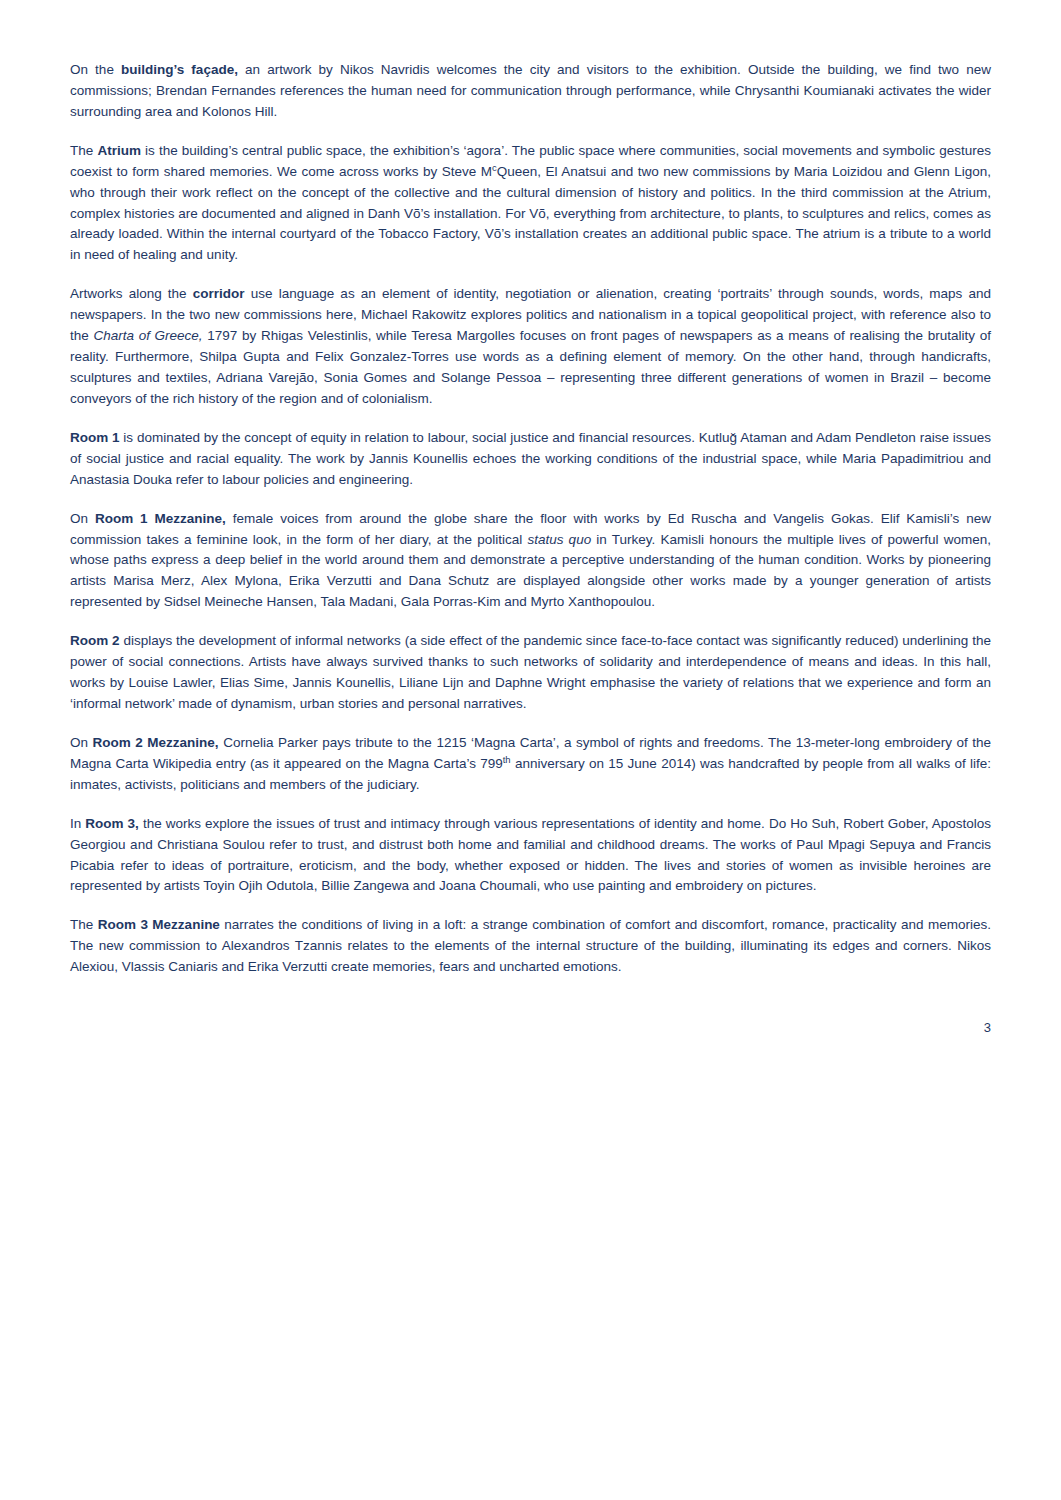On the building’s façade, an artwork by Nikos Navridis welcomes the city and visitors to the exhibition. Outside the building, we find two new commissions; Brendan Fernandes references the human need for communication through performance, while Chrysanthi Koumianaki activates the wider surrounding area and Kolonos Hill.
The Atrium is the building’s central public space, the exhibition’s ‘agora’. The public space where communities, social movements and symbolic gestures coexist to form shared memories. We come across works by Steve McQueen, El Anatsui and two new commissions by Maria Loizidou and Glenn Ligon, who through their work reflect on the concept of the collective and the cultural dimension of history and politics. In the third commission at the Atrium, complex histories are documented and aligned in Danh Võ’s installation. For Võ, everything from architecture, to plants, to sculptures and relics, comes as already loaded. Within the internal courtyard of the Tobacco Factory, Võ’s installation creates an additional public space. The atrium is a tribute to a world in need of healing and unity.
Artworks along the corridor use language as an element of identity, negotiation or alienation, creating ‘portraits’ through sounds, words, maps and newspapers. In the two new commissions here, Michael Rakowitz explores politics and nationalism in a topical geopolitical project, with reference also to the Charta of Greece, 1797 by Rhigas Velestinlis, while Teresa Margolles focuses on front pages of newspapers as a means of realising the brutality of reality. Furthermore, Shilpa Gupta and Felix Gonzalez-Torres use words as a defining element of memory. On the other hand, through handicrafts, sculptures and textiles, Adriana Varejão, Sonia Gomes and Solange Pessoa – representing three different generations of women in Brazil – become conveyors of the rich history of the region and of colonialism.
Room 1 is dominated by the concept of equity in relation to labour, social justice and financial resources. Kutluğ Ataman and Adam Pendleton raise issues of social justice and racial equality. The work by Jannis Kounellis echoes the working conditions of the industrial space, while Maria Papadimitriou and Anastasia Douka refer to labour policies and engineering.
On Room 1 Mezzanine, female voices from around the globe share the floor with works by Ed Ruscha and Vangelis Gokas. Elif Kamisli’s new commission takes a feminine look, in the form of her diary, at the political status quo in Turkey. Kamisli honours the multiple lives of powerful women, whose paths express a deep belief in the world around them and demonstrate a perceptive understanding of the human condition. Works by pioneering artists Marisa Merz, Alex Mylona, Erika Verzutti and Dana Schutz are displayed alongside other works made by a younger generation of artists represented by Sidsel Meineche Hansen, Tala Madani, Gala Porras-Kim and Myrto Xanthopoulou.
Room 2 displays the development of informal networks (a side effect of the pandemic since face-to-face contact was significantly reduced) underlining the power of social connections. Artists have always survived thanks to such networks of solidarity and interdependence of means and ideas. In this hall, works by Louise Lawler, Elias Sime, Jannis Kounellis, Liliane Lijn and Daphne Wright emphasise the variety of relations that we experience and form an ‘informal network’ made of dynamism, urban stories and personal narratives.
On Room 2 Mezzanine, Cornelia Parker pays tribute to the 1215 ‘Magna Carta’, a symbol of rights and freedoms. The 13-meter-long embroidery of the Magna Carta Wikipedia entry (as it appeared on the Magna Carta’s 799th anniversary on 15 June 2014) was handcrafted by people from all walks of life: inmates, activists, politicians and members of the judiciary.
In Room 3, the works explore the issues of trust and intimacy through various representations of identity and home. Do Ho Suh, Robert Gober, Apostolos Georgiou and Christiana Soulou refer to trust, and distrust both home and familial and childhood dreams. The works of Paul Mpagi Sepuya and Francis Picabia refer to ideas of portraiture, eroticism, and the body, whether exposed or hidden. The lives and stories of women as invisible heroines are represented by artists Toyin Ojih Odutola, Billie Zangewa and Joana Choumali, who use painting and embroidery on pictures.
The Room 3 Mezzanine narrates the conditions of living in a loft: a strange combination of comfort and discomfort, romance, practicality and memories. The new commission to Alexandros Tzannis relates to the elements of the internal structure of the building, illuminating its edges and corners. Nikos Alexiou, Vlassis Caniaris and Erika Verzutti create memories, fears and uncharted emotions.
3